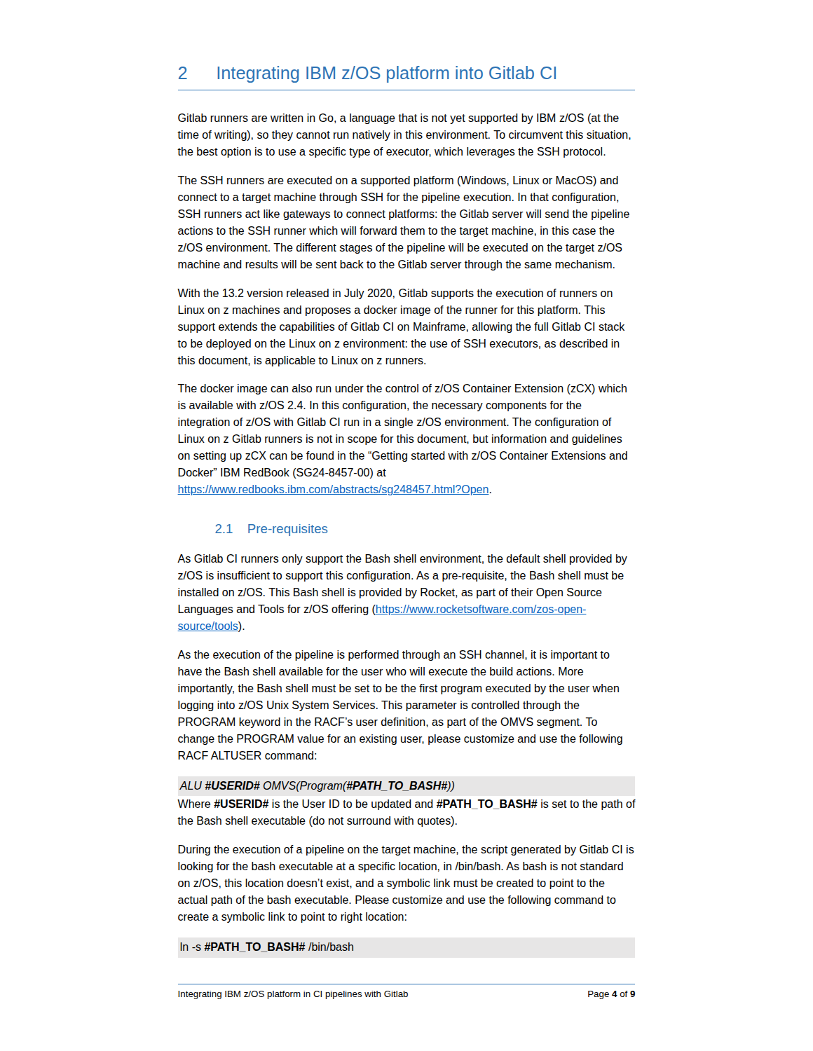2 Integrating IBM z/OS platform into Gitlab CI
Gitlab runners are written in Go, a language that is not yet supported by IBM z/OS (at the time of writing), so they cannot run natively in this environment. To circumvent this situation, the best option is to use a specific type of executor, which leverages the SSH protocol.
The SSH runners are executed on a supported platform (Windows, Linux or MacOS) and connect to a target machine through SSH for the pipeline execution. In that configuration, SSH runners act like gateways to connect platforms: the Gitlab server will send the pipeline actions to the SSH runner which will forward them to the target machine, in this case the z/OS environment. The different stages of the pipeline will be executed on the target z/OS machine and results will be sent back to the Gitlab server through the same mechanism.
With the 13.2 version released in July 2020, Gitlab supports the execution of runners on Linux on z machines and proposes a docker image of the runner for this platform. This support extends the capabilities of Gitlab CI on Mainframe, allowing the full Gitlab CI stack to be deployed on the Linux on z environment: the use of SSH executors, as described in this document, is applicable to Linux on z runners.
The docker image can also run under the control of z/OS Container Extension (zCX) which is available with z/OS 2.4. In this configuration, the necessary components for the integration of z/OS with Gitlab CI run in a single z/OS environment. The configuration of Linux on z Gitlab runners is not in scope for this document, but information and guidelines on setting up zCX can be found in the “Getting started with z/OS Container Extensions and Docker” IBM RedBook (SG24-8457-00) at https://www.redbooks.ibm.com/abstracts/sg248457.html?Open.
2.1 Pre-requisites
As Gitlab CI runners only support the Bash shell environment, the default shell provided by z/OS is insufficient to support this configuration. As a pre-requisite, the Bash shell must be installed on z/OS. This Bash shell is provided by Rocket, as part of their Open Source Languages and Tools for z/OS offering (https://www.rocketsoftware.com/zos-open-source/tools).
As the execution of the pipeline is performed through an SSH channel, it is important to have the Bash shell available for the user who will execute the build actions. More importantly, the Bash shell must be set to be the first program executed by the user when logging into z/OS Unix System Services. This parameter is controlled through the PROGRAM keyword in the RACF’s user definition, as part of the OMVS segment. To change the PROGRAM value for an existing user, please customize and use the following RACF ALTUSER command:
ALU #USERID# OMVS(Program(#PATH_TO_BASH#))
Where #USERID# is the User ID to be updated and #PATH_TO_BASH# is set to the path of the Bash shell executable (do not surround with quotes).
During the execution of a pipeline on the target machine, the script generated by Gitlab CI is looking for the bash executable at a specific location, in /bin/bash. As bash is not standard on z/OS, this location doesn’t exist, and a symbolic link must be created to point to the actual path of the bash executable. Please customize and use the following command to create a symbolic link to point to right location:
ln -s #PATH_TO_BASH# /bin/bash
Integrating IBM z/OS platform in CI pipelines with Gitlab Page 4 of 9